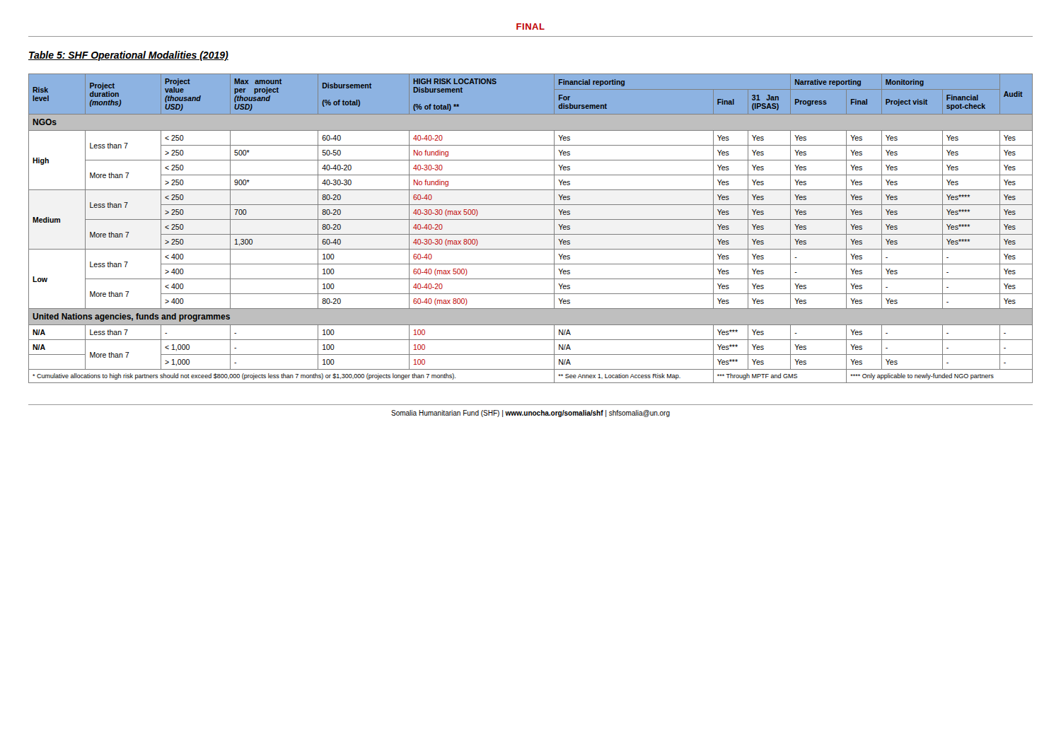FINAL
Table 5: SHF Operational Modalities (2019)
| Risk level | Project duration (months) | Project value (thousand USD) | Max amount per project (thousand USD) | Disbursement (% of total) | HIGH RISK LOCATIONS Disbursement (% of total) ** | Financial reporting | Narrative reporting | Monitoring | Audit |
| --- | --- | --- | --- | --- | --- | --- | --- | --- | --- |
| For disbursement | Final | 31 Jan (IPSAS) | Progress | Final | Project visit | Financial spot-check |
| NGOs |
| High | Less than 7 | < 250 | | 60-40 | 40-40-20 | Yes | Yes | Yes | Yes | Yes | Yes | Yes | Yes |
| > 250 | 500* | 50-50 | No funding | Yes | Yes | Yes | Yes | Yes | Yes | Yes | Yes |
| More than 7 | < 250 | | 40-40-20 | 40-30-30 | Yes | Yes | Yes | Yes | Yes | Yes | Yes | Yes |
| > 250 | 900* | 40-30-30 | No funding | Yes | Yes | Yes | Yes | Yes | Yes | Yes | Yes |
| Medium | Less than 7 | < 250 | | 80-20 | 60-40 | Yes | Yes | Yes | Yes | Yes | Yes | Yes**** | Yes |
| > 250 | 700 | 80-20 | 40-30-30 (max 500) | Yes | Yes | Yes | Yes | Yes | Yes | Yes**** | Yes |
| More than 7 | < 250 | | 80-20 | 40-40-20 | Yes | Yes | Yes | Yes | Yes | Yes | Yes**** | Yes |
| > 250 | 1,300 | 60-40 | 40-30-30 (max 800) | Yes | Yes | Yes | Yes | Yes | Yes | Yes**** | Yes |
| Low | Less than 7 | < 400 | | 100 | 60-40 | Yes | Yes | Yes | - | Yes | - | - | Yes |
| > 400 | | 100 | 60-40 (max 500) | Yes | Yes | Yes | - | Yes | Yes | - | Yes |
| More than 7 | < 400 | | 100 | 40-40-20 | Yes | Yes | Yes | Yes | Yes | - | - | Yes |
| > 400 | | 80-20 | 60-40 (max 800) | Yes | Yes | Yes | Yes | Yes | Yes | - | Yes |
| United Nations agencies, funds and programmes |
| N/A | Less than 7 | - | - | 100 | 100 | N/A | Yes*** | Yes | - | Yes | - | - | - |
| N/A | More than 7 | < 1,000 | - | 100 | 100 | N/A | Yes*** | Yes | Yes | Yes | - | - | - |
| | > 1,000 | - | 100 | 100 | N/A | Yes*** | Yes | Yes | Yes | Yes | - | - |
| * Cumulative allocations to high risk partners should not exceed $800,000 (projects less than 7 months) or $1,300,000 (projects longer than 7 months). | ** See Annex 1, Location Access Risk Map. | *** Through MPTF and GMS | **** Only applicable to newly-funded NGO partners |
Somalia Humanitarian Fund (SHF) | www.unocha.org/somalia/shf | shfsomalia@un.org